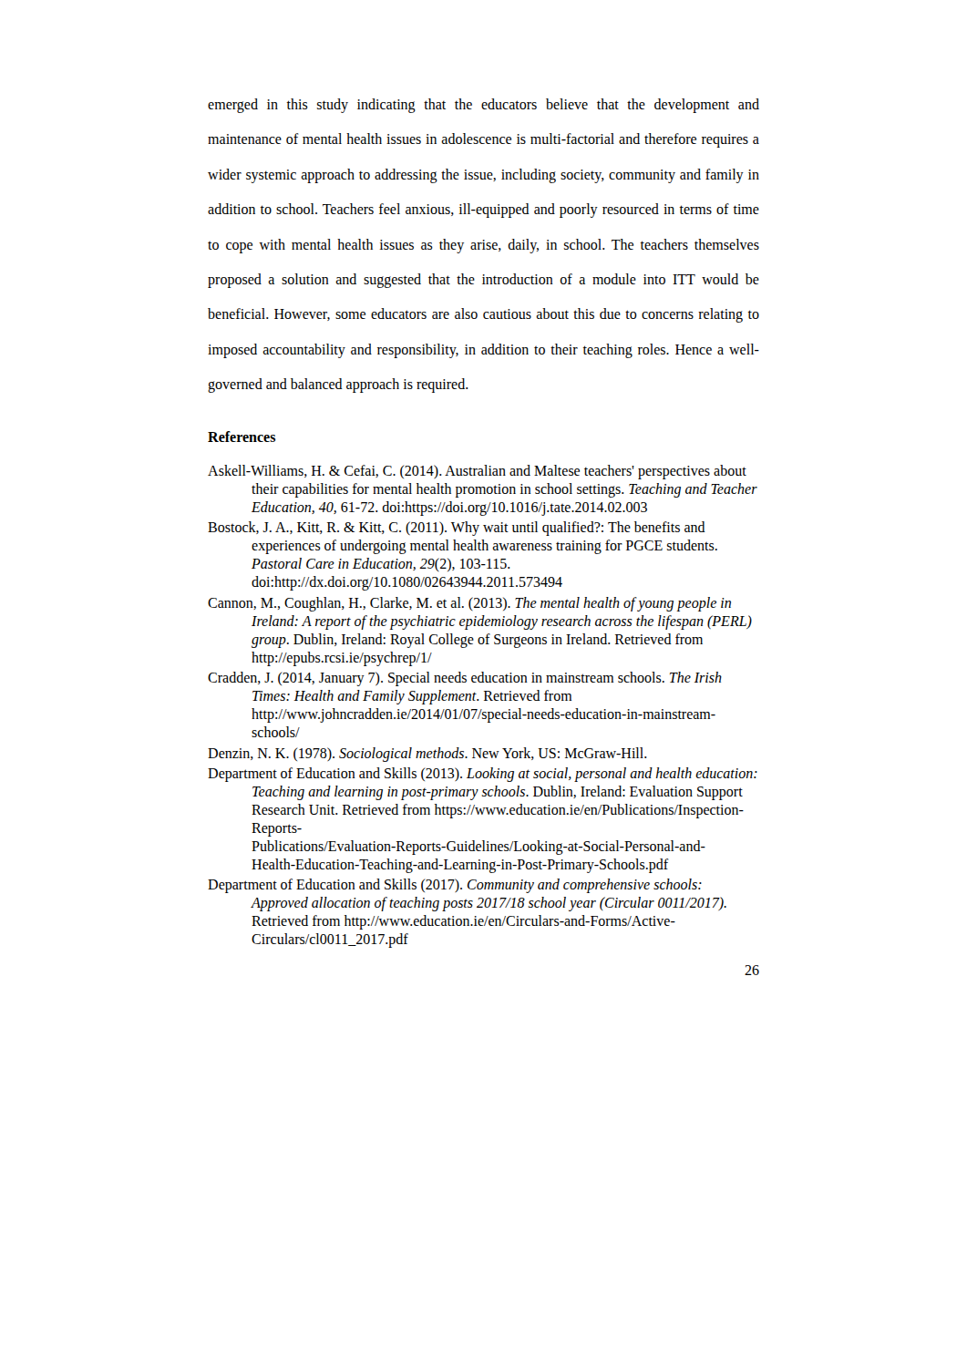emerged in this study indicating that the educators believe that the development and maintenance of mental health issues in adolescence is multi-factorial and therefore requires a wider systemic approach to addressing the issue, including society, community and family in addition to school. Teachers feel anxious, ill-equipped and poorly resourced in terms of time to cope with mental health issues as they arise, daily, in school. The teachers themselves proposed a solution and suggested that the introduction of a module into ITT would be beneficial. However, some educators are also cautious about this due to concerns relating to imposed accountability and responsibility, in addition to their teaching roles. Hence a well-governed and balanced approach is required.
References
Askell-Williams, H. & Cefai, C. (2014). Australian and Maltese teachers' perspectives about their capabilities for mental health promotion in school settings. Teaching and Teacher Education, 40, 61-72. doi:https://doi.org/10.1016/j.tate.2014.02.003
Bostock, J. A., Kitt, R. & Kitt, C. (2011). Why wait until qualified?: The benefits and experiences of undergoing mental health awareness training for PGCE students. Pastoral Care in Education, 29(2), 103-115. doi:http://dx.doi.org/10.1080/02643944.2011.573494
Cannon, M., Coughlan, H., Clarke, M. et al. (2013). The mental health of young people in Ireland: A report of the psychiatric epidemiology research across the lifespan (PERL) group. Dublin, Ireland: Royal College of Surgeons in Ireland. Retrieved from http://epubs.rcsi.ie/psychrep/1/
Cradden, J. (2014, January 7). Special needs education in mainstream schools. The Irish Times: Health and Family Supplement. Retrieved from http://www.johncradden.ie/2014/01/07/special-needs-education-in-mainstream-schools/
Denzin, N. K. (1978). Sociological methods. New York, US: McGraw-Hill.
Department of Education and Skills (2013). Looking at social, personal and health education: Teaching and learning in post-primary schools. Dublin, Ireland: Evaluation Support Research Unit. Retrieved from https://www.education.ie/en/Publications/Inspection-Reports-
Publications/Evaluation-Reports-Guidelines/Looking-at-Social-Personal-and-
Health-Education-Teaching-and-Learning-in-Post-Primary-Schools.pdf
Department of Education and Skills (2017). Community and comprehensive schools: Approved allocation of teaching posts 2017/18 school year (Circular 0011/2017). Retrieved from http://www.education.ie/en/Circulars-and-Forms/Active-Circulars/cl0011_2017.pdf
26